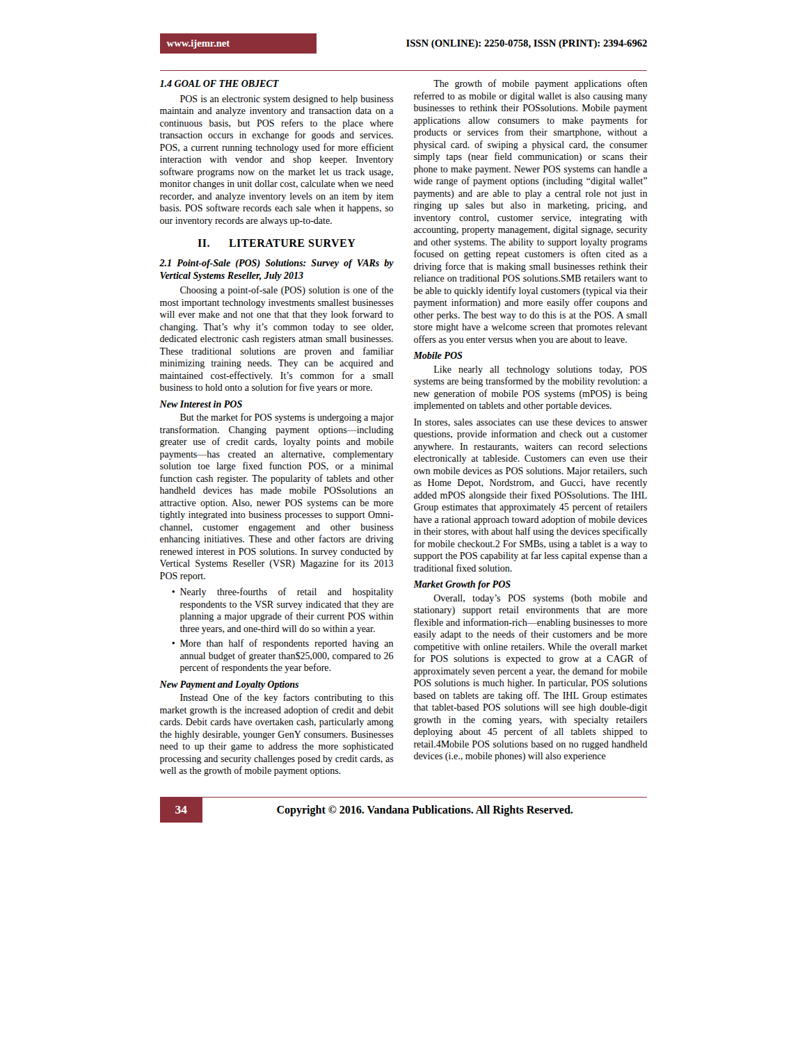www.ijemr.net
ISSN (ONLINE): 2250-0758, ISSN (PRINT): 2394-6962
1.4 GOAL OF THE OBJECT
POS is an electronic system designed to help business maintain and analyze inventory and transaction data on a continuous basis, but POS refers to the place where transaction occurs in exchange for goods and services. POS, a current running technology used for more efficient interaction with vendor and shop keeper. Inventory software programs now on the market let us track usage, monitor changes in unit dollar cost, calculate when we need recorder, and analyze inventory levels on an item by item basis. POS software records each sale when it happens, so our inventory records are always up-to-date.
II. LITERATURE SURVEY
2.1 Point-of-Sale (POS) Solutions: Survey of VARs by Vertical Systems Reseller, July 2013
Choosing a point-of-sale (POS) solution is one of the most important technology investments smallest businesses will ever make and not one that that they look forward to changing. That’s why it’s common today to see older, dedicated electronic cash registers atman small businesses. These traditional solutions are proven and familiar minimizing training needs. They can be acquired and maintained cost-effectively. It’s common for a small business to hold onto a solution for five years or more.
New Interest in POS
But the market for POS systems is undergoing a major transformation. Changing payment options—including greater use of credit cards, loyalty points and mobile payments—has created an alternative, complementary solution toe large fixed function POS, or a minimal function cash register. The popularity of tablets and other handheld devices has made mobile POSsolutions an attractive option. Also, newer POS systems can be more tightly integrated into business processes to support Omni-channel, customer engagement and other business enhancing initiatives. These and other factors are driving renewed interest in POS solutions. In survey conducted by Vertical Systems Reseller (VSR) Magazine for its 2013 POS report.
Nearly three-fourths of retail and hospitality respondents to the VSR survey indicated that they are planning a major upgrade of their current POS within three years, and one-third will do so within a year.
More than half of respondents reported having an annual budget of greater than$25,000, compared to 26 percent of respondents the year before.
New Payment and Loyalty Options
Instead One of the key factors contributing to this market growth is the increased adoption of credit and debit cards. Debit cards have overtaken cash, particularly among the highly desirable, younger GenY consumers. Businesses need to up their game to address the more sophisticated processing and security challenges posed by credit cards, as well as the growth of mobile payment options.
The growth of mobile payment applications often referred to as mobile or digital wallet is also causing many businesses to rethink their POSsolutions. Mobile payment applications allow consumers to make payments for products or services from their smartphone, without a physical card. of swiping a physical card, the consumer simply taps (near field communication) or scans their phone to make payment. Newer POS systems can handle a wide range of payment options (including “digital wallet” payments) and are able to play a central role not just in ringing up sales but also in marketing, pricing, and inventory control, customer service, integrating with accounting, property management, digital signage, security and other systems. The ability to support loyalty programs focused on getting repeat customers is often cited as a driving force that is making small businesses rethink their reliance on traditional POS solutions.SMB retailers want to be able to quickly identify loyal customers (typical via their payment information) and more easily offer coupons and other perks. The best way to do this is at the POS. A small store might have a welcome screen that promotes relevant offers as you enter versus when you are about to leave.
Mobile POS
Like nearly all technology solutions today, POS systems are being transformed by the mobility revolution: a new generation of mobile POS systems (mPOS) is being implemented on tablets and other portable devices.
In stores, sales associates can use these devices to answer questions, provide information and check out a customer anywhere. In restaurants, waiters can record selections electronically at tableside. Customers can even use their own mobile devices as POS solutions. Major retailers, such as Home Depot, Nordstrom, and Gucci, have recently added mPOS alongside their fixed POSsolutions. The IHL Group estimates that approximately 45 percent of retailers have a rational approach toward adoption of mobile devices in their stores, with about half using the devices specifically for mobile checkout.2 For SMBs, using a tablet is a way to support the POS capability at far less capital expense than a traditional fixed solution.
Market Growth for POS
Overall, today’s POS systems (both mobile and stationary) support retail environments that are more flexible and information-rich—enabling businesses to more easily adapt to the needs of their customers and be more competitive with online retailers. While the overall market for POS solutions is expected to grow at a CAGR of approximately seven percent a year, the demand for mobile POS solutions is much higher. In particular, POS solutions based on tablets are taking off. The IHL Group estimates that tablet-based POS solutions will see high double-digit growth in the coming years, with specialty retailers deploying about 45 percent of all tablets shipped to retail.4Mobile POS solutions based on no rugged handheld devices (i.e., mobile phones) will also experience
34
Copyright © 2016. Vandana Publications. All Rights Reserved.